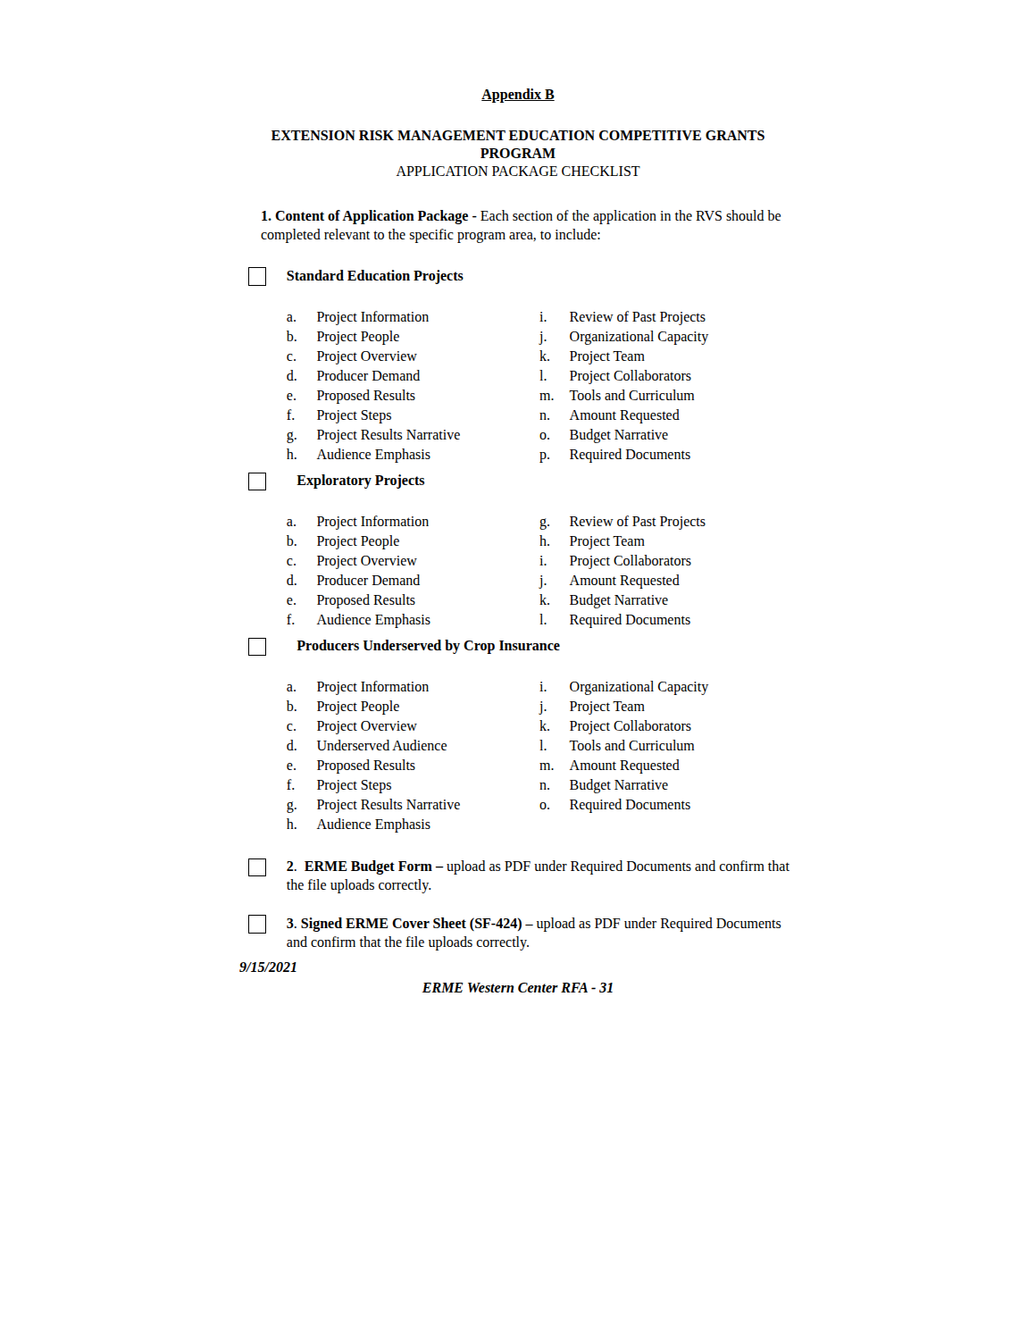Appendix B
EXTENSION RISK MANAGEMENT EDUCATION COMPETITIVE GRANTS
PROGRAM
APPLICATION PACKAGE CHECKLIST
1. Content of Application Package - Each section of the application in the RVS should be completed relevant to the specific program area, to include:
Standard Education Projects
| a. | Project Information | i. | Review of Past Projects |
| b. | Project People | j. | Organizational Capacity |
| c. | Project Overview | k. | Project Team |
| d. | Producer Demand | l. | Project Collaborators |
| e. | Proposed Results | m. | Tools and Curriculum |
| f. | Project Steps | n. | Amount Requested |
| g. | Project Results Narrative | o. | Budget Narrative |
| h. | Audience Emphasis | p. | Required Documents |
Exploratory Projects
| a. | Project Information | g. | Review of Past Projects |
| b. | Project People | h. | Project Team |
| c. | Project Overview | i. | Project Collaborators |
| d. | Producer Demand | j. | Amount Requested |
| e. | Proposed Results | k. | Budget Narrative |
| f. | Audience Emphasis | l. | Required Documents |
Producers Underserved by Crop Insurance
| a. | Project Information | i. | Organizational Capacity |
| b. | Project People | j. | Project Team |
| c. | Project Overview | k. | Project Collaborators |
| d. | Underserved Audience | l. | Tools and Curriculum |
| e. | Proposed Results | m. | Amount Requested |
| f. | Project Steps | n. | Budget Narrative |
| g. | Project Results Narrative | o. | Required Documents |
| h. | Audience Emphasis | | |
2. ERME Budget Form – upload as PDF under Required Documents and confirm that the file uploads correctly.
3. Signed ERME Cover Sheet (SF-424) – upload as PDF under Required Documents and confirm that the file uploads correctly.
9/15/2021
ERME Western Center RFA - 31